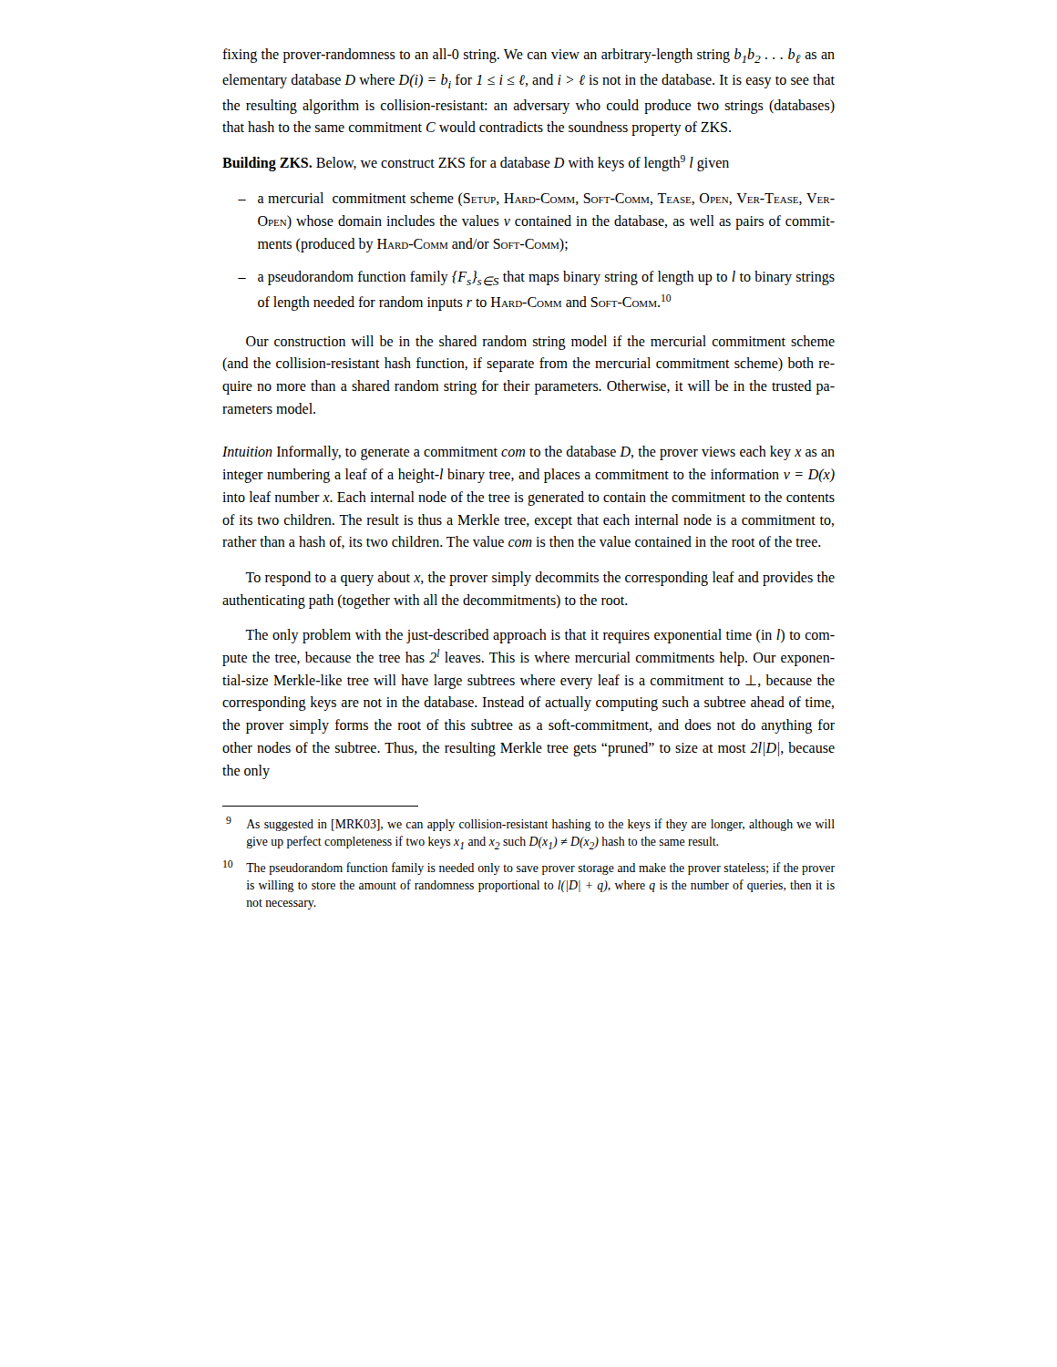fixing the prover-randomness to an all-0 string. We can view an arbitrary-length string b1b2 . . . bℓ as an elementary database D where D(i) = bi for 1 ≤ i ≤ ℓ, and i > ℓ is not in the database. It is easy to see that the resulting algorithm is collision-resistant: an adversary who could produce two strings (databases) that hash to the same commitment C would contradicts the soundness property of ZKS.
Building ZKS. Below, we construct ZKS for a database D with keys of length9 l given
a mercurial commitment scheme (Setup, Hard-Comm, Soft-Comm, Tease, Open, Ver-Tease, Ver-Open) whose domain includes the values v contained in the database, as well as pairs of commitments (produced by Hard-Comm and/or Soft-Comm);
a pseudorandom function family {Fs}s∈S that maps binary string of length up to l to binary strings of length needed for random inputs r to Hard-Comm and Soft-Comm.10
Our construction will be in the shared random string model if the mercurial commitment scheme (and the collision-resistant hash function, if separate from the mercurial commitment scheme) both require no more than a shared random string for their parameters. Otherwise, it will be in the trusted parameters model.
Intuition Informally, to generate a commitment com to the database D, the prover views each key x as an integer numbering a leaf of a height-l binary tree, and places a commitment to the information v = D(x) into leaf number x. Each internal node of the tree is generated to contain the commitment to the contents of its two children. The result is thus a Merkle tree, except that each internal node is a commitment to, rather than a hash of, its two children. The value com is then the value contained in the root of the tree.
To respond to a query about x, the prover simply decommits the corresponding leaf and provides the authenticating path (together with all the decommitments) to the root.
The only problem with the just-described approach is that it requires exponential time (in l) to compute the tree, because the tree has 2l leaves. This is where mercurial commitments help. Our exponential-size Merkle-like tree will have large subtrees where every leaf is a commitment to ⊥, because the corresponding keys are not in the database. Instead of actually computing such a subtree ahead of time, the prover simply forms the root of this subtree as a soft-commitment, and does not do anything for other nodes of the subtree. Thus, the resulting Merkle tree gets “pruned” to size at most 2l|D|, because the only
9 As suggested in [MRK03], we can apply collision-resistant hashing to the keys if they are longer, although we will give up perfect completeness if two keys x1 and x2 such D(x1) ≠ D(x2) hash to the same result.
10 The pseudorandom function family is needed only to save prover storage and make the prover stateless; if the prover is willing to store the amount of randomness proportional to l(|D| + q), where q is the number of queries, then it is not necessary.